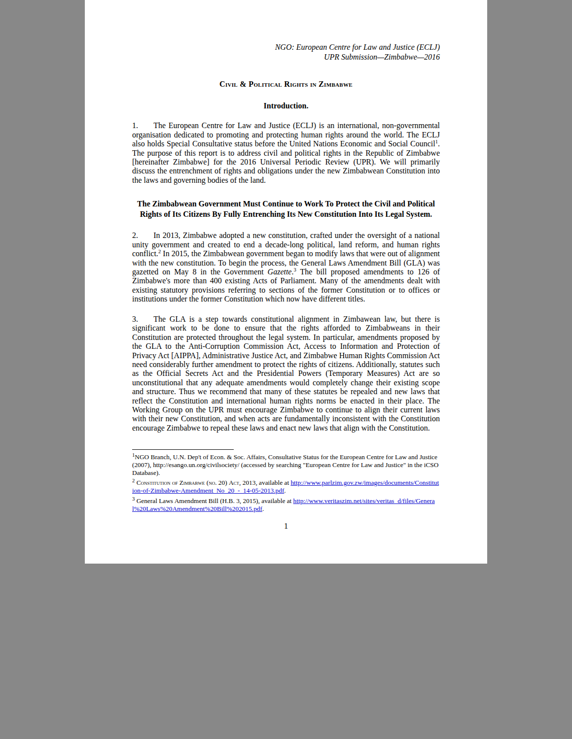NGO: European Centre for Law and Justice (ECLJ)
UPR Submission—Zimbabwe—2016
Civil & Political Rights in Zimbabwe
Introduction.
1. The European Centre for Law and Justice (ECLJ) is an international, non-governmental organisation dedicated to promoting and protecting human rights around the world. The ECLJ also holds Special Consultative status before the United Nations Economic and Social Council1. The purpose of this report is to address civil and political rights in the Republic of Zimbabwe [hereinafter Zimbabwe] for the 2016 Universal Periodic Review (UPR). We will primarily discuss the entrenchment of rights and obligations under the new Zimbabwean Constitution into the laws and governing bodies of the land.
The Zimbabwean Government Must Continue to Work To Protect the Civil and Political Rights of Its Citizens By Fully Entrenching Its New Constitution Into Its Legal System.
2. In 2013, Zimbabwe adopted a new constitution, crafted under the oversight of a national unity government and created to end a decade-long political, land reform, and human rights conflict.2 In 2015, the Zimbabwean government began to modify laws that were out of alignment with the new constitution. To begin the process, the General Laws Amendment Bill (GLA) was gazetted on May 8 in the Government Gazette.3 The bill proposed amendments to 126 of Zimbabwe's more than 400 existing Acts of Parliament. Many of the amendments dealt with existing statutory provisions referring to sections of the former Constitution or to offices or institutions under the former Constitution which now have different titles.
3. The GLA is a step towards constitutional alignment in Zimbawean law, but there is significant work to be done to ensure that the rights afforded to Zimbabweans in their Constitution are protected throughout the legal system. In particular, amendments proposed by the GLA to the Anti-Corruption Commission Act, Access to Information and Protection of Privacy Act [AIPPA], Administrative Justice Act, and Zimbabwe Human Rights Commission Act need considerably further amendment to protect the rights of citizens. Additionally, statutes such as the Official Secrets Act and the Presidential Powers (Temporary Measures) Act are so unconstitutional that any adequate amendments would completely change their existing scope and structure. Thus we recommend that many of these statutes be repealed and new laws that reflect the Constitution and international human rights norms be enacted in their place. The Working Group on the UPR must encourage Zimbabwe to continue to align their current laws with their new Constitution, and when acts are fundamentally inconsistent with the Constitution encourage Zimbabwe to repeal these laws and enact new laws that align with the Constitution.
1NGO Branch, U.N. Dep't of Econ. & Soc. Affairs, Consultative Status for the European Centre for Law and Justice (2007), http://esango.un.org/civilsociety/ (accessed by searching "European Centre for Law and Justice" in the iCSO Database).
2 Constitution of Zimbabwe (no. 20) Act, 2013, available at http://www.parlzim.gov.zw/images/documents/Constitution-of-Zimbabwe-Amendment_No_20_-_14-05-2013.pdf.
3 General Laws Amendment Bill (H.B. 3, 2015), available at http://www.veritaszim.net/sites/veritas_d/files/General%20Laws%20Amendment%20Bill%202015.pdf.
1